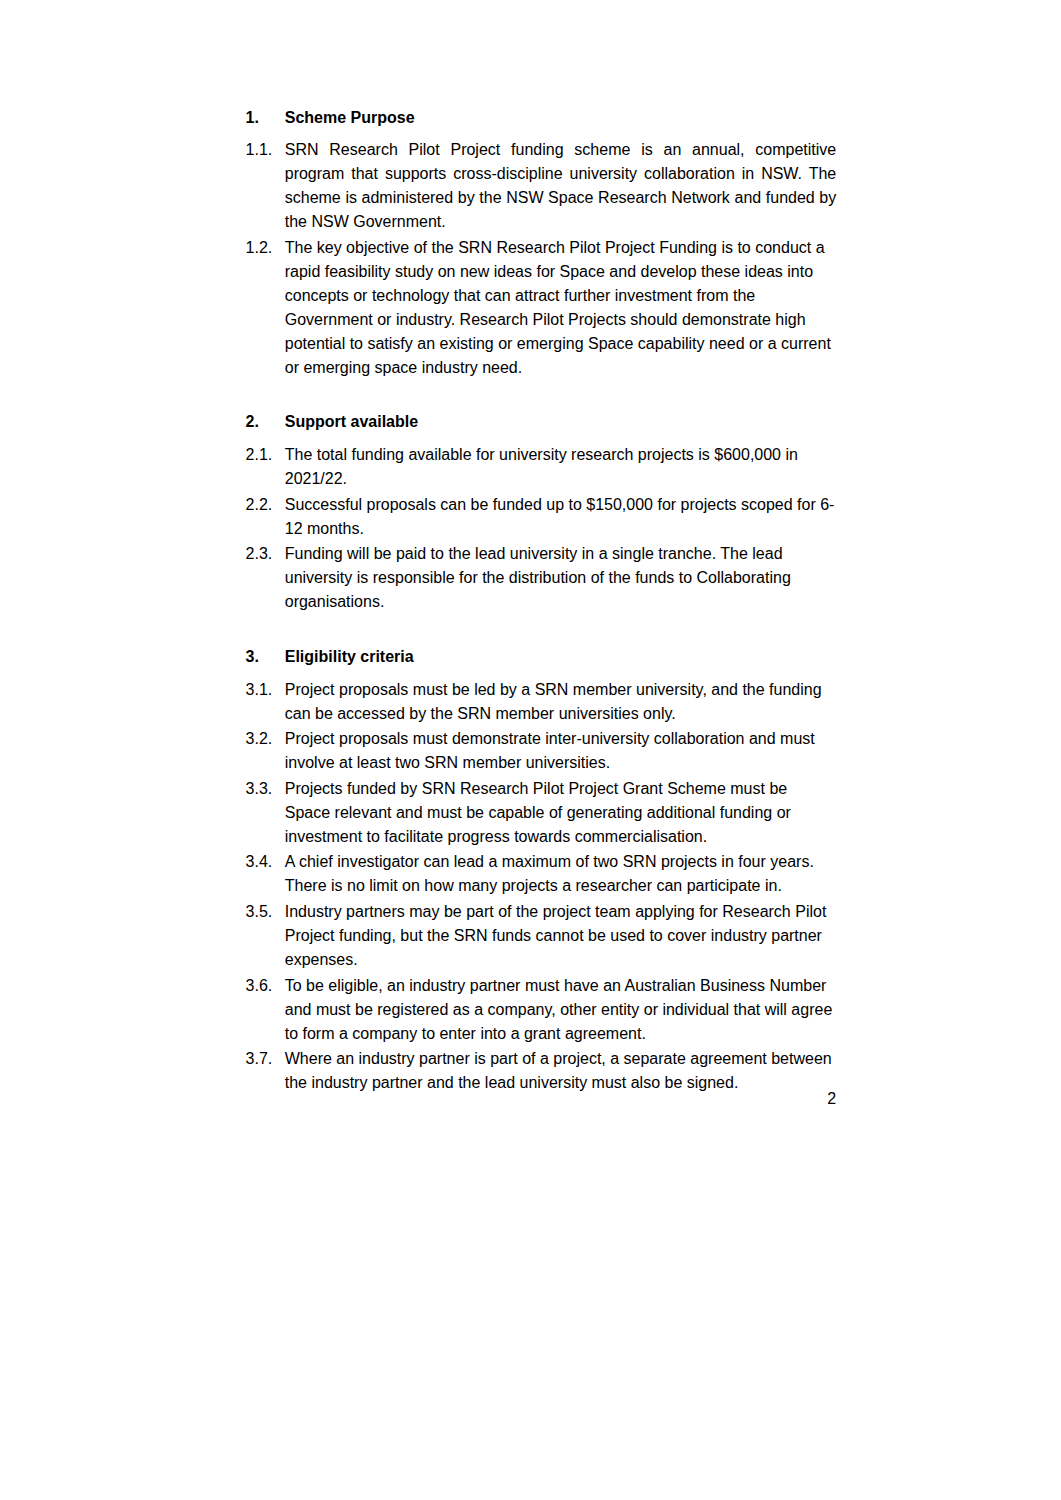1.
Scheme Purpose
1.1.
SRN Research Pilot Project funding scheme is an annual, competitive program that supports cross-discipline university collaboration in NSW. The scheme is administered by the NSW Space Research Network and funded by the NSW Government.
1.2.
The key objective of the SRN Research Pilot Project Funding is to conduct a rapid feasibility study on new ideas for Space and develop these ideas into concepts or technology that can attract further investment from the Government or industry. Research Pilot Projects should demonstrate high potential to satisfy an existing or emerging Space capability need or a current or emerging space industry need.
2.
Support available
2.1.
The total funding available for university research projects is $600,000 in 2021/22.
2.2.
Successful proposals can be funded up to $150,000 for projects scoped for 6-12 months.
2.3.
Funding will be paid to the lead university in a single tranche. The lead university is responsible for the distribution of the funds to Collaborating organisations.
3.
Eligibility criteria
3.1.
Project proposals must be led by a SRN member university, and the funding can be accessed by the SRN member universities only.
3.2.
Project proposals must demonstrate inter-university collaboration and must involve at least two SRN member universities.
3.3.
Projects funded by SRN Research Pilot Project Grant Scheme must be Space relevant and must be capable of generating additional funding or investment to facilitate progress towards commercialisation.
3.4.
A chief investigator can lead a maximum of two SRN projects in four years. There is no limit on how many projects a researcher can participate in.
3.5.
Industry partners may be part of the project team applying for Research Pilot Project funding, but the SRN funds cannot be used to cover industry partner expenses.
3.6.
To be eligible, an industry partner must have an Australian Business Number and must be registered as a company, other entity or individual that will agree to form a company to enter into a grant agreement.
3.7.
Where an industry partner is part of a project, a separate agreement between the industry partner and the lead university must also be signed.
2